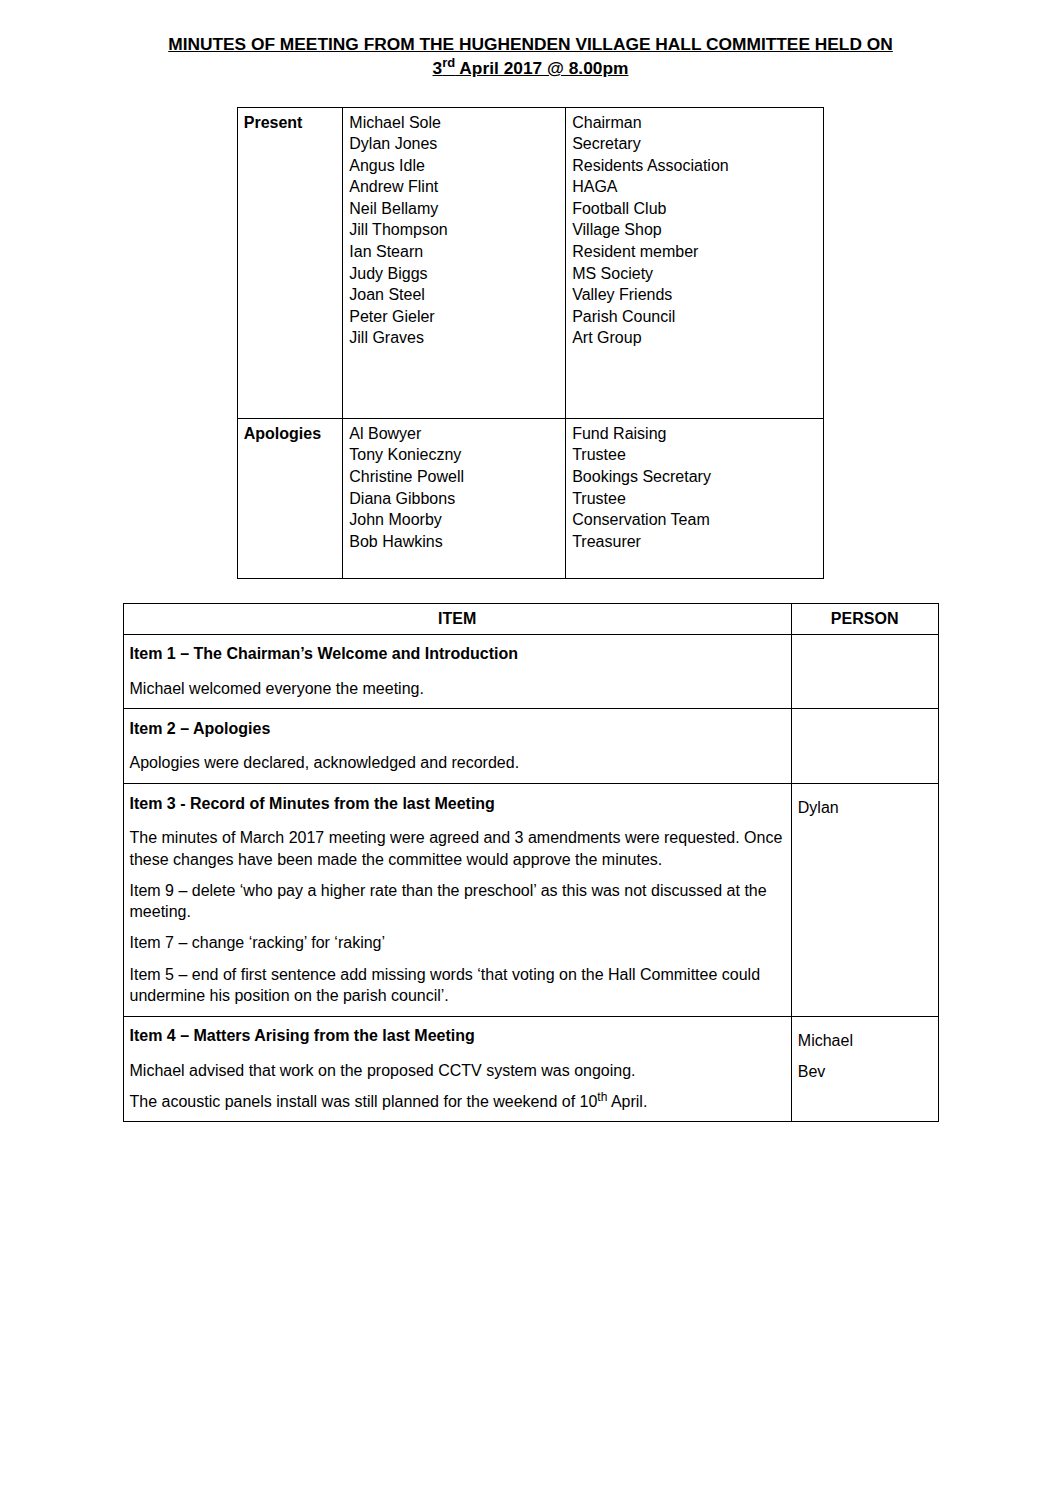MINUTES OF MEETING FROM THE HUGHENDEN VILLAGE HALL COMMITTEE HELD ON
3rd April 2017 @ 8.00pm
| Present | Michael Sole Dylan Jones Angus Idle Andrew Flint Neil Bellamy Jill Thompson Ian Stearn Judy Biggs Joan Steel Peter Gieler Jill Graves | Chairman Secretary Residents Association HAGA Football Club Village Shop Resident member MS Society Valley Friends Parish Council Art Group |
| Apologies | Al Bowyer Tony Konieczny Christine Powell Diana Gibbons John Moorby Bob Hawkins | Fund Raising Trustee Bookings Secretary Trustee Conservation Team Treasurer |
| ITEM | PERSON |
| --- | --- |
| Item 1 – The Chairman’s Welcome and Introduction Michael welcomed everyone the meeting. | |
| Item 2 – Apologies Apologies were declared, acknowledged and recorded. | |
| Item 3 - Record of Minutes from the last Meeting The minutes of March 2017 meeting were agreed and 3 amendments were requested. Once these changes have been made the committee would approve the minutes. Item 9 – delete ‘who pay a higher rate than the preschool’ as this was not discussed at the meeting. Item 7 – change ‘racking’ for ‘raking’ Item 5 – end of first sentence add missing words ‘that voting on the Hall Committee could undermine his position on the parish council’. | Dylan |
| Item 4 – Matters Arising from the last Meeting Michael advised that work on the proposed CCTV system was ongoing. The acoustic panels install was still planned for the weekend of 10 th April. | Michael Bev |